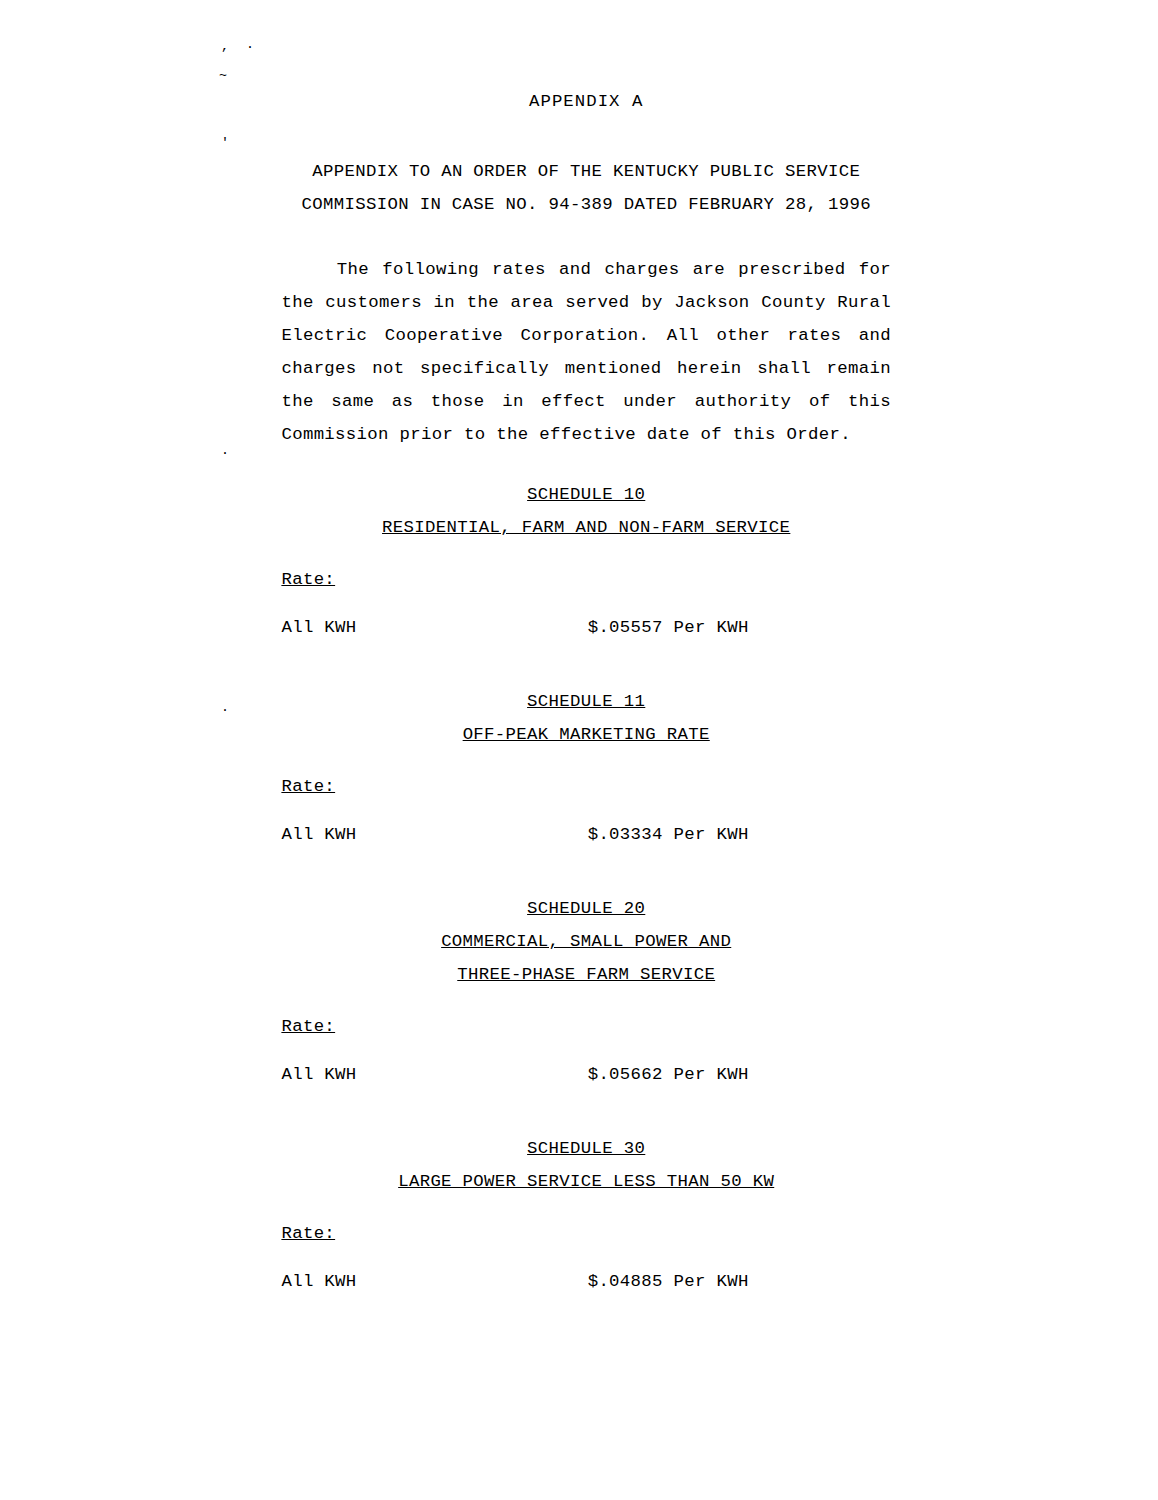, . ~ ' . .
APPENDIX A
APPENDIX TO AN ORDER OF THE KENTUCKY PUBLIC SERVICE COMMISSION IN CASE NO. 94-389 DATED FEBRUARY 28, 1996
The following rates and charges are prescribed for the customers in the area served by Jackson County Rural Electric Cooperative Corporation. All other rates and charges not specifically mentioned herein shall remain the same as those in effect under authority of this Commission prior to the effective date of this Order.
SCHEDULE 10
RESIDENTIAL, FARM AND NON-FARM SERVICE
Rate:
| All KWH | $ | .05557 Per KWH |
SCHEDULE 11
OFF-PEAK MARKETING RATE
Rate:
| All KWH | $ | .03334 Per KWH |
SCHEDULE 20
COMMERCIAL, SMALL POWER AND
THREE-PHASE FARM SERVICE
Rate:
| All KWH | $ | .05662 Per KWH |
SCHEDULE 30
LARGE POWER SERVICE LESS THAN 50 KW
Rate:
| All KWH | $ | .04885 Per KWH |